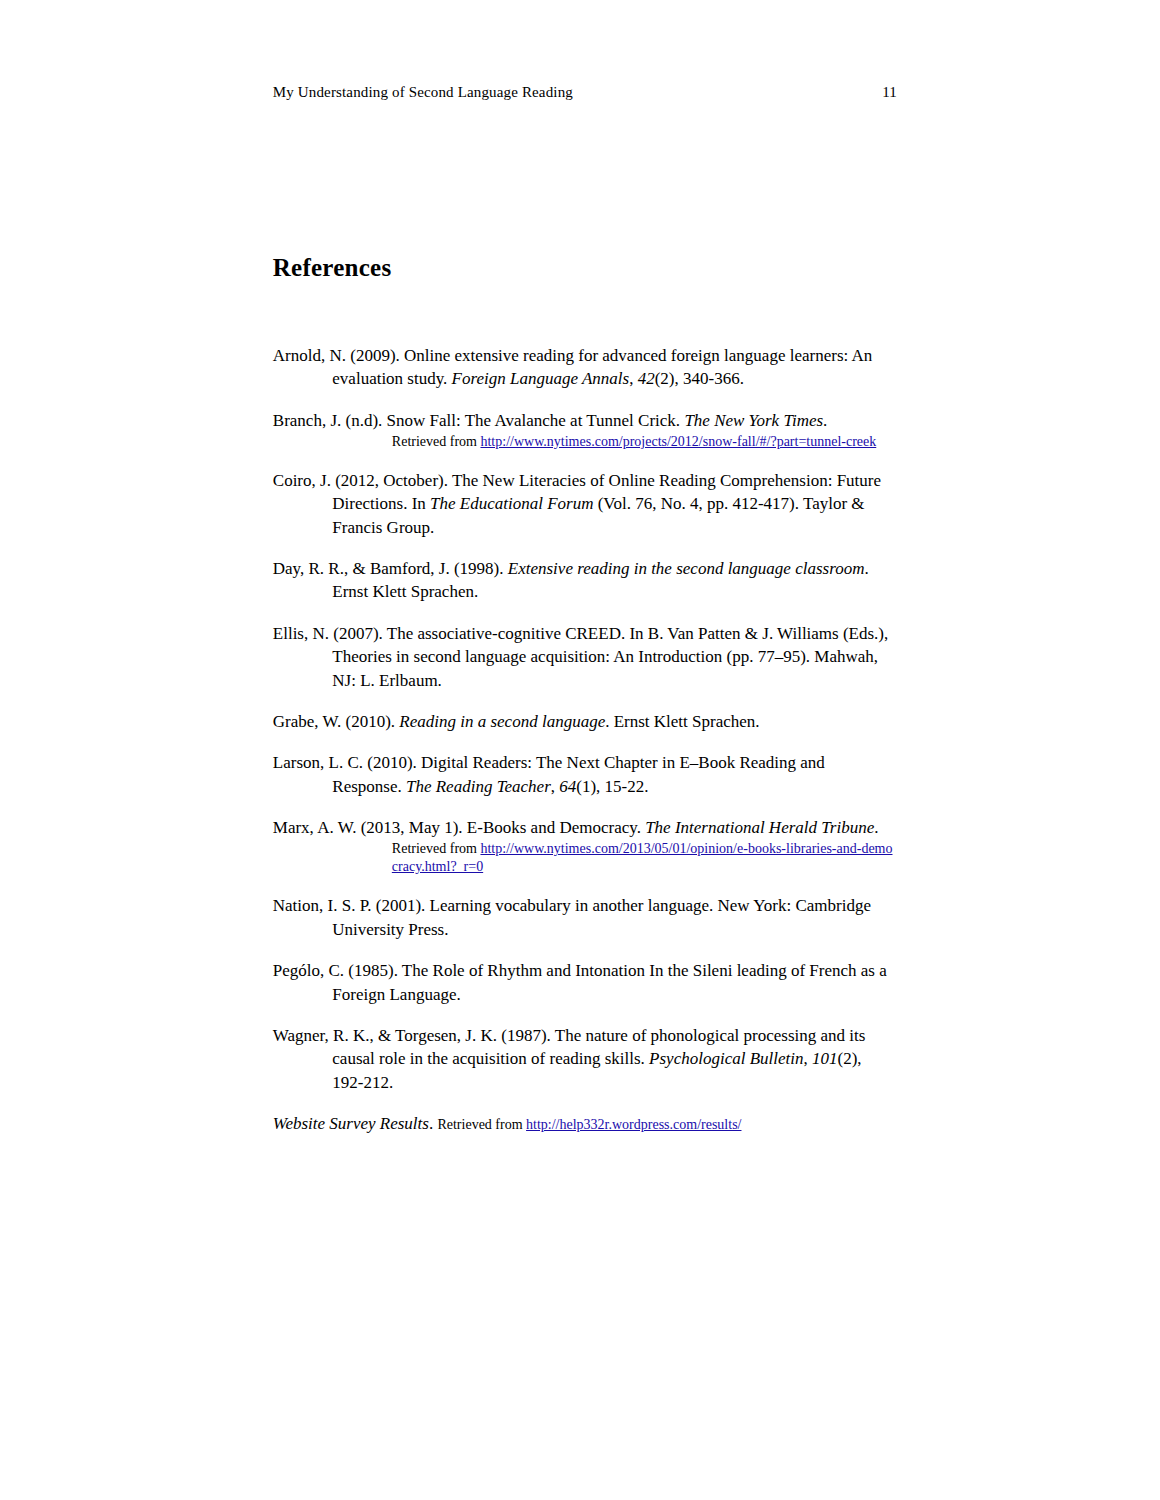My Understanding of Second Language Reading 11
References
Arnold, N. (2009). Online extensive reading for advanced foreign language learners: An evaluation study. Foreign Language Annals, 42(2), 340-366.
Branch, J. (n.d). Snow Fall: The Avalanche at Tunnel Crick. The New York Times. Retrieved from http://www.nytimes.com/projects/2012/snow-fall/#/?part=tunnel-creek
Coiro, J. (2012, October). The New Literacies of Online Reading Comprehension: Future Directions. In The Educational Forum (Vol. 76, No. 4, pp. 412-417). Taylor & Francis Group.
Day, R. R., & Bamford, J. (1998). Extensive reading in the second language classroom. Ernst Klett Sprachen.
Ellis, N. (2007). The associative-cognitive CREED. In B. Van Patten & J. Williams (Eds.), Theories in second language acquisition: An Introduction (pp. 77–95). Mahwah, NJ: L. Erlbaum.
Grabe, W. (2010). Reading in a second language. Ernst Klett Sprachen.
Larson, L. C. (2010). Digital Readers: The Next Chapter in E–Book Reading and Response. The Reading Teacher, 64(1), 15-22.
Marx, A. W. (2013, May 1). E-Books and Democracy. The International Herald Tribune. Retrieved from http://www.nytimes.com/2013/05/01/opinion/e-books-libraries-and-democracy.html?_r=0
Nation, I. S. P. (2001). Learning vocabulary in another language. New York: Cambridge University Press.
Pególo, C. (1985). The Role of Rhythm and Intonation In the Sileni leading of French as a Foreign Language.
Wagner, R. K., & Torgesen, J. K. (1987). The nature of phonological processing and its causal role in the acquisition of reading skills. Psychological Bulletin, 101(2), 192-212.
Website Survey Results. Retrieved from http://help332r.wordpress.com/results/